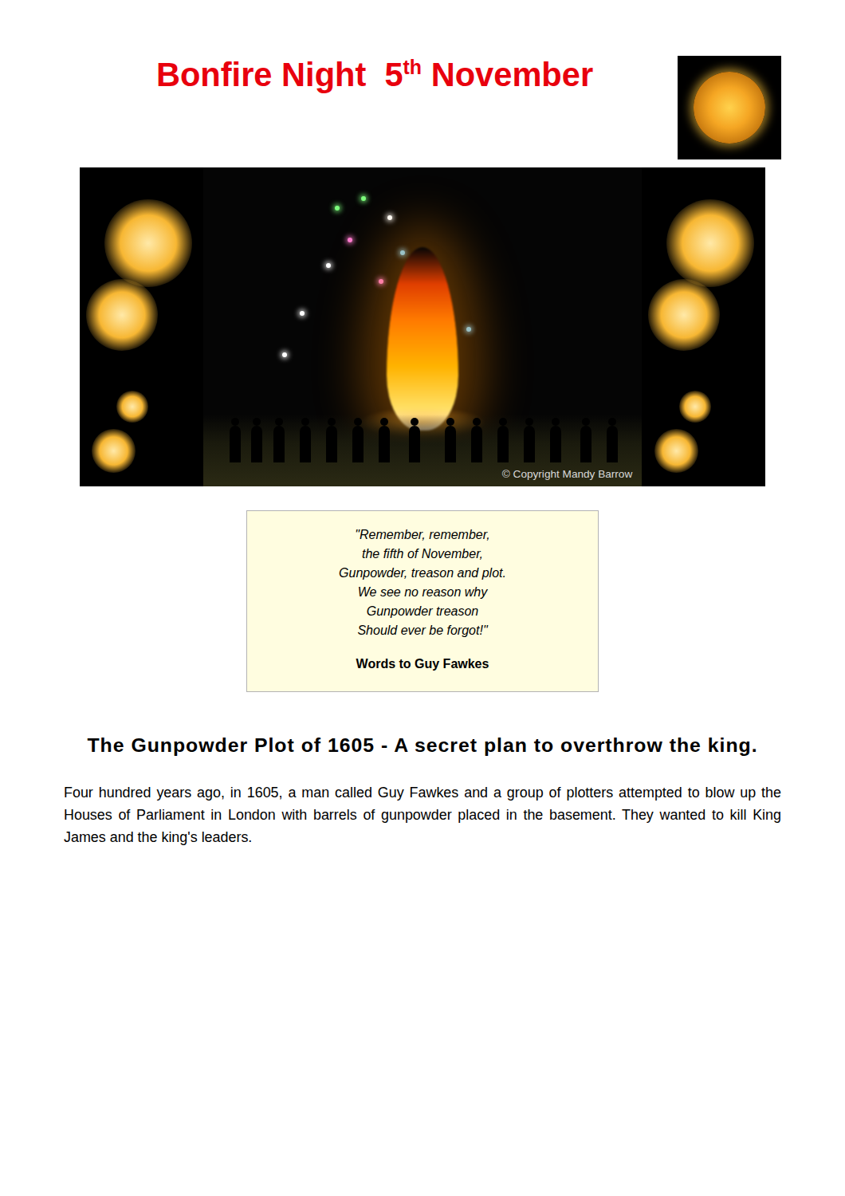Bonfire Night 5th November
© Copyright Mandy Barrow
"Remember, remember,
the fifth of November,
Gunpowder, treason and plot.
We see no reason why
Gunpowder treason
Should ever be forgot!"
Words to Guy Fawkes
The Gunpowder Plot of 1605 - A secret plan to overthrow the king.
Four hundred years ago, in 1605, a man called Guy Fawkes and a group of plotters attempted to blow up the Houses of Parliament in London with barrels of gunpowder placed in the basement. They wanted to kill King James and the king's leaders.